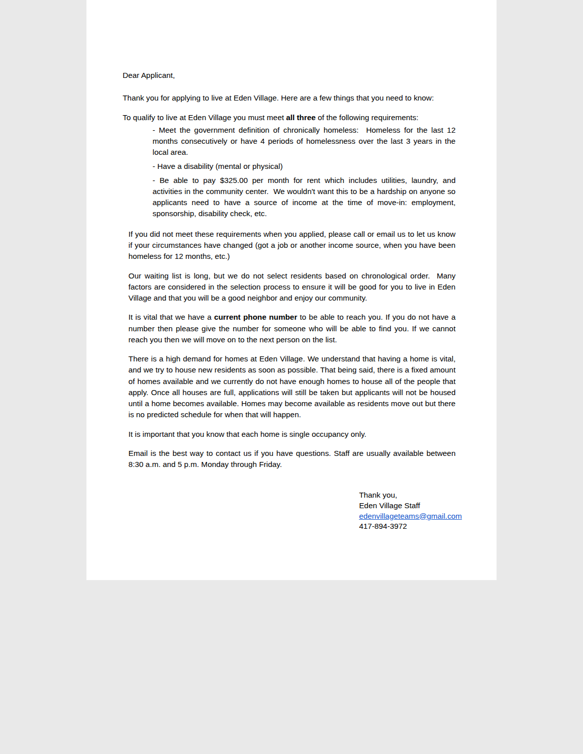Dear Applicant,
Thank you for applying to live at Eden Village. Here are a few things that you need to know:
To qualify to live at Eden Village you must meet all three of the following requirements:
Meet the government definition of chronically homeless: Homeless for the last 12 months consecutively or have 4 periods of homelessness over the last 3 years in the local area.
Have a disability (mental or physical)
Be able to pay $325.00 per month for rent which includes utilities, laundry, and activities in the community center. We wouldn't want this to be a hardship on anyone so applicants need to have a source of income at the time of move-in: employment, sponsorship, disability check, etc.
If you did not meet these requirements when you applied, please call or email us to let us know if your circumstances have changed (got a job or another income source, when you have been homeless for 12 months, etc.)
Our waiting list is long, but we do not select residents based on chronological order. Many factors are considered in the selection process to ensure it will be good for you to live in Eden Village and that you will be a good neighbor and enjoy our community.
It is vital that we have a current phone number to be able to reach you. If you do not have a number then please give the number for someone who will be able to find you. If we cannot reach you then we will move on to the next person on the list.
There is a high demand for homes at Eden Village. We understand that having a home is vital, and we try to house new residents as soon as possible. That being said, there is a fixed amount of homes available and we currently do not have enough homes to house all of the people that apply. Once all houses are full, applications will still be taken but applicants will not be housed until a home becomes available. Homes may become available as residents move out but there is no predicted schedule for when that will happen.
It is important that you know that each home is single occupancy only.
Email is the best way to contact us if you have questions. Staff are usually available between 8:30 a.m. and 5 p.m. Monday through Friday.
Thank you,
Eden Village Staff
edenvillageteams@gmail.com
417-894-3972